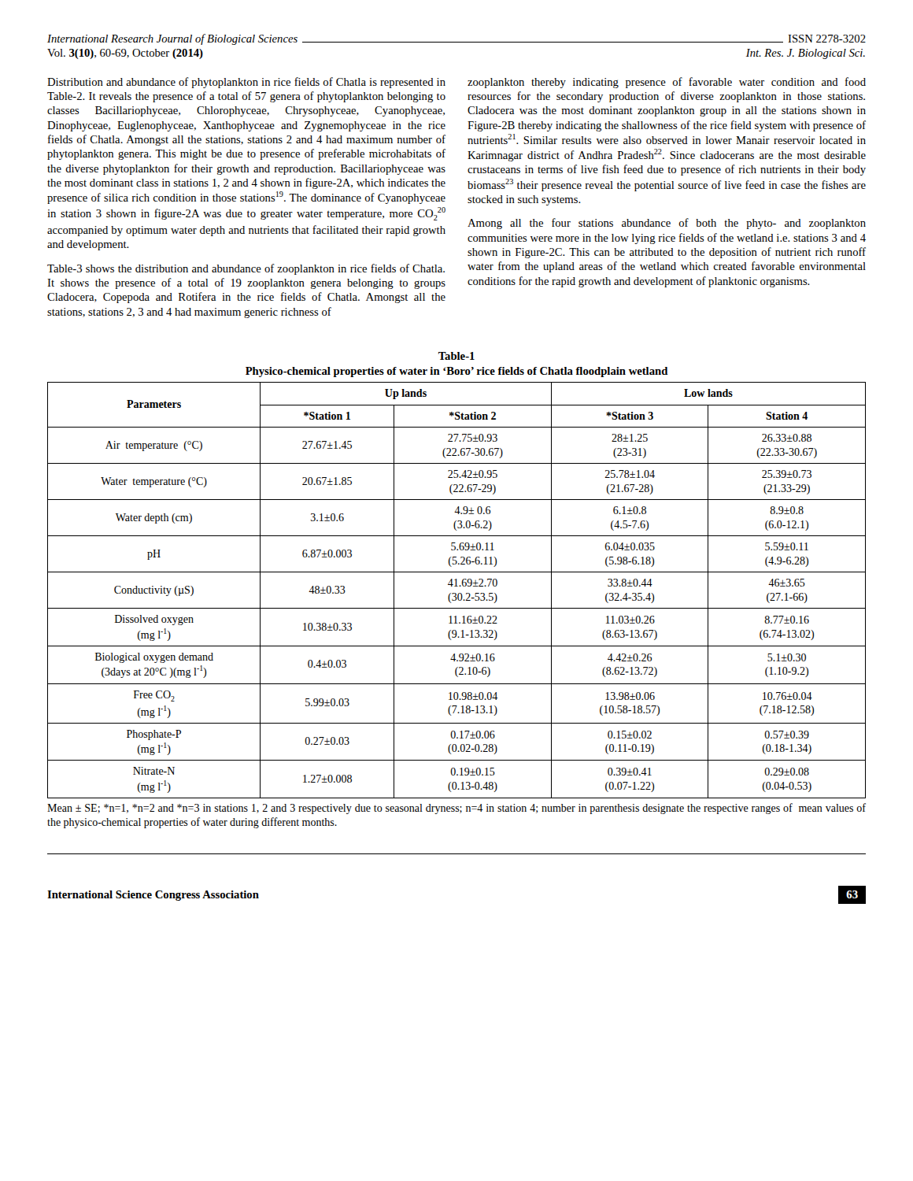International Research Journal of Biological Sciences ISSN 2278-3202
Vol. 3(10), 60-69, October (2014) Int. Res. J. Biological Sci.
Distribution and abundance of phytoplankton in rice fields of Chatla is represented in Table-2. It reveals the presence of a total of 57 genera of phytoplankton belonging to classes Bacillariophyceae, Chlorophyceae, Chrysophyceae, Cyanophyceae, Dinophyceae, Euglenophyceae, Xanthophyceae and Zygnemophyceae in the rice fields of Chatla. Amongst all the stations, stations 2 and 4 had maximum number of phytoplankton genera. This might be due to presence of preferable microhabitats of the diverse phytoplankton for their growth and reproduction. Bacillariophyceae was the most dominant class in stations 1, 2 and 4 shown in figure-2A, which indicates the presence of silica rich condition in those stations19. The dominance of Cyanophyceae in station 3 shown in figure-2A was due to greater water temperature, more CO220 accompanied by optimum water depth and nutrients that facilitated their rapid growth and development.
Table-3 shows the distribution and abundance of zooplankton in rice fields of Chatla. It shows the presence of a total of 19 zooplankton genera belonging to groups Cladocera, Copepoda and Rotifera in the rice fields of Chatla. Amongst all the stations, stations 2, 3 and 4 had maximum generic richness of
zooplankton thereby indicating presence of favorable water condition and food resources for the secondary production of diverse zooplankton in those stations. Cladocera was the most dominant zooplankton group in all the stations shown in Figure-2B thereby indicating the shallowness of the rice field system with presence of nutrients21. Similar results were also observed in lower Manair reservoir located in Karimnagar district of Andhra Pradesh22. Since cladocerans are the most desirable crustaceans in terms of live fish feed due to presence of rich nutrients in their body biomass23 their presence reveal the potential source of live feed in case the fishes are stocked in such systems.
Among all the four stations abundance of both the phyto- and zooplankton communities were more in the low lying rice fields of the wetland i.e. stations 3 and 4 shown in Figure-2C. This can be attributed to the deposition of nutrient rich runoff water from the upland areas of the wetland which created favorable environmental conditions for the rapid growth and development of planktonic organisms.
Table-1
Physico-chemical properties of water in ‘Boro’ rice fields of Chatla floodplain wetland
| Parameters | Up lands | Low lands |
| *Station 1 | *Station 2 | *Station 3 | Station 4 |
| Air temperature (°C) | 27.67±1.45 | 27.75±0.93 (22.67-30.67) | 28±1.25 (23-31) | 26.33±0.88 (22.33-30.67) |
| Water temperature (°C) | 20.67±1.85 | 25.42±0.95 (22.67-29) | 25.78±1.04 (21.67-28) | 25.39±0.73 (21.33-29) |
| Water depth (cm) | 3.1±0.6 | 4.9± 0.6 (3.0-6.2) | 6.1±0.8 (4.5-7.6) | 8.9±0.8 (6.0-12.1) |
| pH | 6.87±0.003 | 5.69±0.11 (5.26-6.11) | 6.04±0.035 (5.98-6.18) | 5.59±0.11 (4.9-6.28) |
| Conductivity (µS) | 48±0.33 | 41.69±2.70 (30.2-53.5) | 33.8±0.44 (32.4-35.4) | 46±3.65 (27.1-66) |
| Dissolved oxygen (mg l -1 ) | 10.38±0.33 | 11.16±0.22 (9.1-13.32) | 11.03±0.26 (8.63-13.67) | 8.77±0.16 (6.74-13.02) |
| Biological oxygen demand (3days at 20°C )(mg l -1 ) | 0.4±0.03 | 4.92±0.16 (2.10-6) | 4.42±0.26 (8.62-13.72) | 5.1±0.30 (1.10-9.2) |
| Free CO 2 (mg l -1 ) | 5.99±0.03 | 10.98±0.04 (7.18-13.1) | 13.98±0.06 (10.58-18.57) | 10.76±0.04 (7.18-12.58) |
| Phosphate-P (mg l -1 ) | 0.27±0.03 | 0.17±0.06 (0.02-0.28) | 0.15±0.02 (0.11-0.19) | 0.57±0.39 (0.18-1.34) |
| Nitrate-N (mg l -1 ) | 1.27±0.008 | 0.19±0.15 (0.13-0.48) | 0.39±0.41 (0.07-1.22) | 0.29±0.08 (0.04-0.53) |
Mean ± SE; *n=1, *n=2 and *n=3 in stations 1, 2 and 3 respectively due to seasonal dryness; n=4 in station 4; number in parenthesis designate the respective ranges of mean values of the physico-chemical properties of water during different months.
International Science Congress Association 63